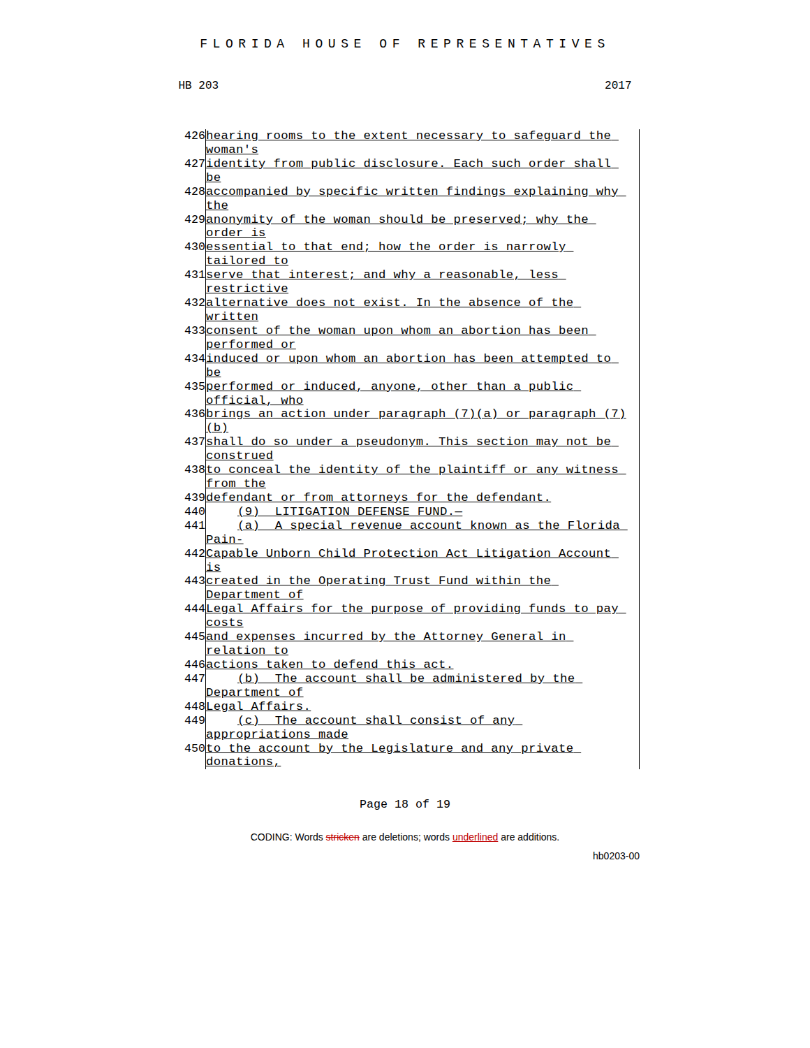FLORIDA HOUSE OF REPRESENTATIVES
HB 203 2017
| 426 | hearing rooms to the extent necessary to safeguard the woman's |
| 427 | identity from public disclosure. Each such order shall be |
| 428 | accompanied by specific written findings explaining why the |
| 429 | anonymity of the woman should be preserved; why the order is |
| 430 | essential to that end; how the order is narrowly tailored to |
| 431 | serve that interest; and why a reasonable, less restrictive |
| 432 | alternative does not exist. In the absence of the written |
| 433 | consent of the woman upon whom an abortion has been performed or |
| 434 | induced or upon whom an abortion has been attempted to be |
| 435 | performed or induced, anyone, other than a public official, who |
| 436 | brings an action under paragraph (7)(a) or paragraph (7)(b) |
| 437 | shall do so under a pseudonym. This section may not be construed |
| 438 | to conceal the identity of the plaintiff or any witness from the |
| 439 | defendant or from attorneys for the defendant. |
| 440 | (9) LITIGATION DEFENSE FUND.— |
| 441 | (a) A special revenue account known as the Florida Pain- |
| 442 | Capable Unborn Child Protection Act Litigation Account is |
| 443 | created in the Operating Trust Fund within the Department of |
| 444 | Legal Affairs for the purpose of providing funds to pay costs |
| 445 | and expenses incurred by the Attorney General in relation to |
| 446 | actions taken to defend this act. |
| 447 | (b) The account shall be administered by the Department of |
| 448 | Legal Affairs. |
| 449 | (c) The account shall consist of any appropriations made |
| 450 | to the account by the Legislature and any private donations, |
Page 18 of 19
CODING: Words stricken are deletions; words underlined are additions.
hb0203-00